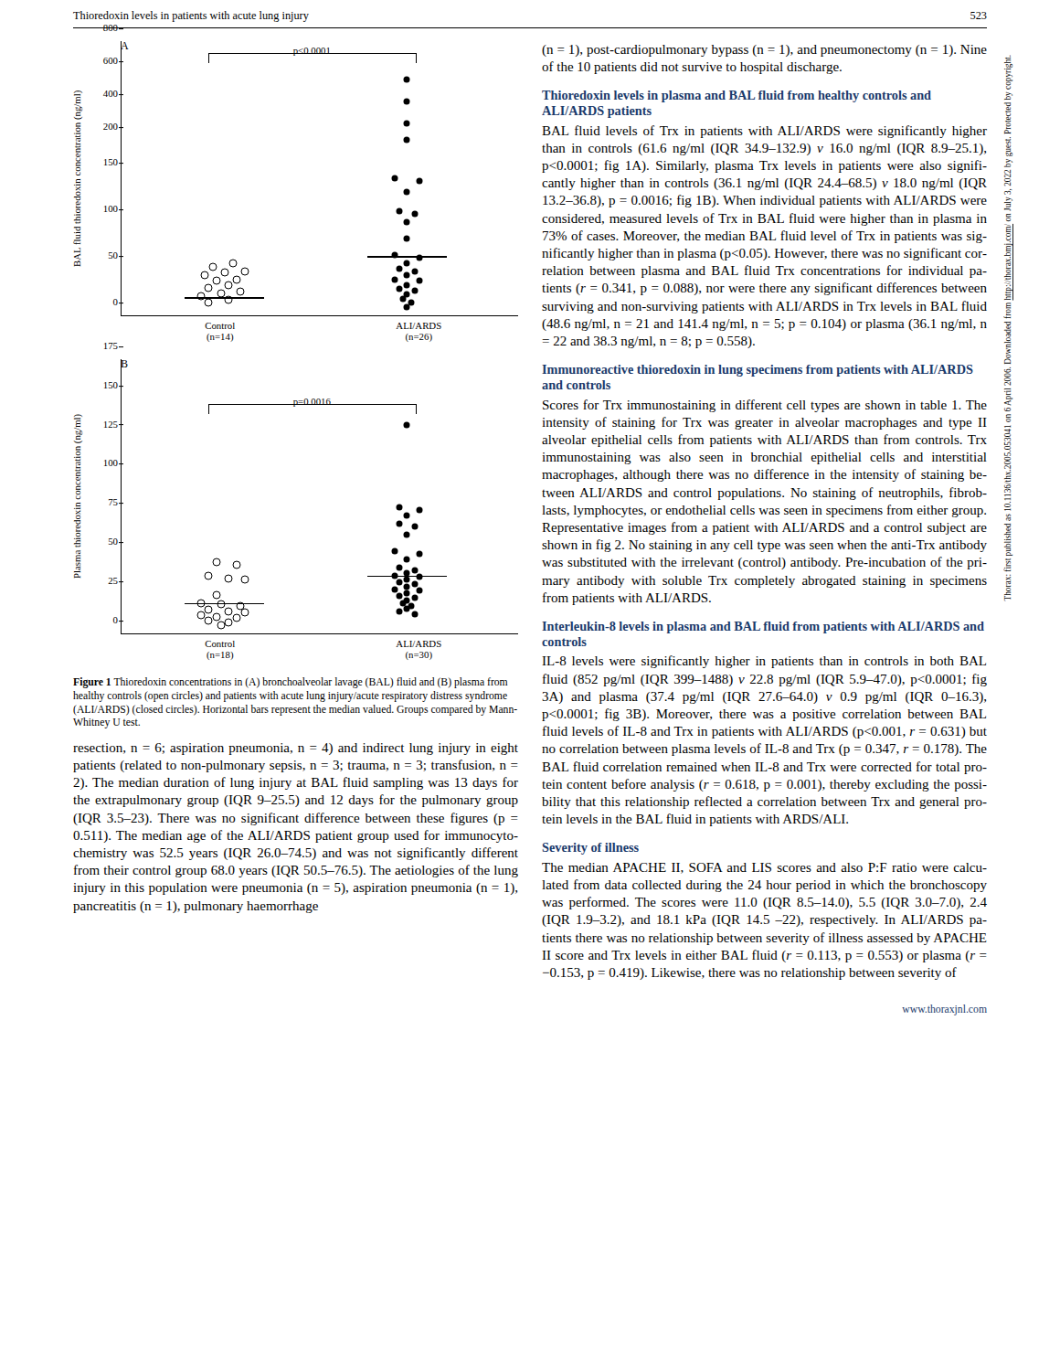Thioredoxin levels in patients with acute lung injury 523
Thorax: first published as 10.1136/thx.2005.053041 on 6 April 2006. Downloaded from http://thorax.bmj.com/ on July 3, 2022 by guest. Protected by copyright.
A
BAL fluid thioredoxin concentration (ng/ml)
0
50
100
150
200
400
600
800
p<0.0001
Control
(n=14)
ALI/ARDS
(n=26)
B
Plasma thioredoxin concentration (ng/ml)
0
25
50
75
100
125
150
175
p=0.0016
Control
(n=18)
ALI/ARDS
(n=30)
Figure 1 Thioredoxin concentrations in (A) bronchoalveolar lavage (BAL) fluid and (B) plasma from healthy controls (open circles) and patients with acute lung injury/acute respiratory distress syndrome (ALI/ARDS) (closed circles). Horizontal bars represent the median valued. Groups compared by Mann-Whitney U test.
resection, n = 6; aspiration pneumonia, n = 4) and indirect lung injury in eight patients (related to non-pulmonary sepsis, n = 3; trauma, n = 3; transfusion, n = 2). The median duration of lung injury at BAL fluid sampling was 13 days for the extrapulmonary group (IQR 9–25.5) and 12 days for the pulmonary group (IQR 3.5–23). There was no significant difference between these figures (p = 0.511). The median age of the ALI/ARDS patient group used for immunocytochemistry was 52.5 years (IQR 26.0–74.5) and was not significantly different from their control group 68.0 years (IQR 50.5–76.5). The aetiologies of the lung injury in this population were pneumonia (n = 5), aspiration pneumonia (n = 1), pancreatitis (n = 1), pulmonary haemorrhage
(n = 1), post-cardiopulmonary bypass (n = 1), and pneumonectomy (n = 1). Nine of the 10 patients did not survive to hospital discharge.
Thioredoxin levels in plasma and BAL fluid from healthy controls and ALI/ARDS patients
BAL fluid levels of Trx in patients with ALI/ARDS were significantly higher than in controls (61.6 ng/ml (IQR 34.9–132.9) v 16.0 ng/ml (IQR 8.9–25.1), p<0.0001; fig 1A). Similarly, plasma Trx levels in patients were also significantly higher than in controls (36.1 ng/ml (IQR 24.4–68.5) v 18.0 ng/ml (IQR 13.2–36.8), p = 0.0016; fig 1B). When individual patients with ALI/ARDS were considered, measured levels of Trx in BAL fluid were higher than in plasma in 73% of cases. Moreover, the median BAL fluid level of Trx in patients was significantly higher than in plasma (p<0.05). However, there was no significant correlation between plasma and BAL fluid Trx concentrations for individual patients (r = 0.341, p = 0.088), nor were there any significant differences between surviving and non-surviving patients with ALI/ARDS in Trx levels in BAL fluid (48.6 ng/ml, n = 21 and 141.4 ng/ml, n = 5; p = 0.104) or plasma (36.1 ng/ml, n = 22 and 38.3 ng/ml, n = 8; p = 0.558).
Immunoreactive thioredoxin in lung specimens from patients with ALI/ARDS and controls
Scores for Trx immunostaining in different cell types are shown in table 1. The intensity of staining for Trx was greater in alveolar macrophages and type II alveolar epithelial cells from patients with ALI/ARDS than from controls. Trx immunostaining was also seen in bronchial epithelial cells and interstitial macrophages, although there was no difference in the intensity of staining between ALI/ARDS and control populations. No staining of neutrophils, fibroblasts, lymphocytes, or endothelial cells was seen in specimens from either group. Representative images from a patient with ALI/ARDS and a control subject are shown in fig 2. No staining in any cell type was seen when the anti-Trx antibody was substituted with the irrelevant (control) antibody. Pre-incubation of the primary antibody with soluble Trx completely abrogated staining in specimens from patients with ALI/ARDS.
Interleukin-8 levels in plasma and BAL fluid from patients with ALI/ARDS and controls
IL-8 levels were significantly higher in patients than in controls in both BAL fluid (852 pg/ml (IQR 399–1488) v 22.8 pg/ml (IQR 5.9–47.0), p<0.0001; fig 3A) and plasma (37.4 pg/ml (IQR 27.6–64.0) v 0.9 pg/ml (IQR 0–16.3), p<0.0001; fig 3B). Moreover, there was a positive correlation between BAL fluid levels of IL-8 and Trx in patients with ALI/ARDS (p<0.001, r = 0.631) but no correlation between plasma levels of IL-8 and Trx (p = 0.347, r = 0.178). The BAL fluid correlation remained when IL-8 and Trx were corrected for total protein content before analysis (r = 0.618, p = 0.001), thereby excluding the possibility that this relationship reflected a correlation between Trx and general protein levels in the BAL fluid in patients with ARDS/ALI.
Severity of illness
The median APACHE II, SOFA and LIS scores and also P:F ratio were calculated from data collected during the 24 hour period in which the bronchoscopy was performed. The scores were 11.0 (IQR 8.5–14.0), 5.5 (IQR 3.0–7.0), 2.4 (IQR 1.9–3.2), and 18.1 kPa (IQR 14.5 –22), respectively. In ALI/ARDS patients there was no relationship between severity of illness assessed by APACHE II score and Trx levels in either BAL fluid (r = 0.113, p = 0.553) or plasma (r = −0.153, p = 0.419). Likewise, there was no relationship between severity of
www.thoraxjnl.com